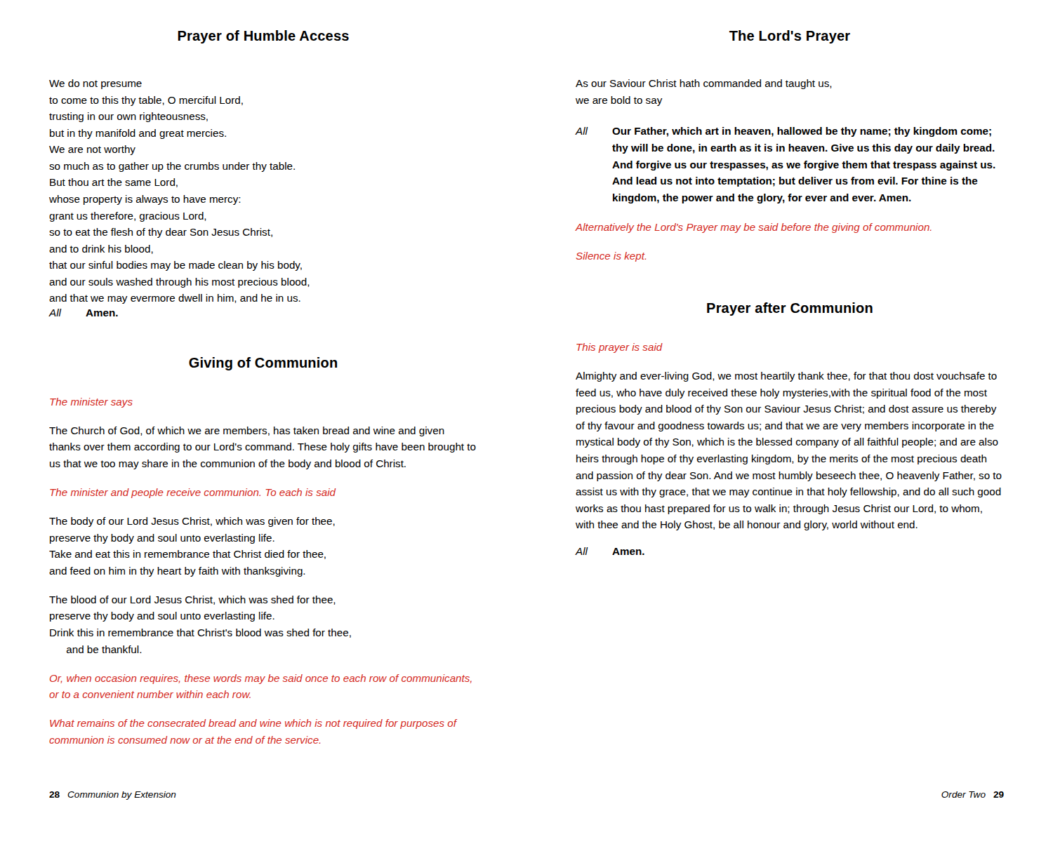Prayer of Humble Access
We do not presume to come to this thy table, O merciful Lord, trusting in our own righteousness, but in thy manifold and great mercies. We are not worthy so much as to gather up the crumbs under thy table. But thou art the same Lord, whose property is always to have mercy: grant us therefore, gracious Lord, so to eat the flesh of thy dear Son Jesus Christ, and to drink his blood, that our sinful bodies may be made clean by his body, and our souls washed through his most precious blood, and that we may evermore dwell in him, and he in us.
All
Amen.
Giving of Communion
The minister says
The Church of God, of which we are members, has taken bread and wine and given thanks over them according to our Lord's command. These holy gifts have been brought to us that we too may share in the communion of the body and blood of Christ.
The minister and people receive communion. To each is said
The body of our Lord Jesus Christ, which was given for thee, preserve thy body and soul unto everlasting life. Take and eat this in remembrance that Christ died for thee, and feed on him in thy heart by faith with thanksgiving.
The blood of our Lord Jesus Christ, which was shed for thee, preserve thy body and soul unto everlasting life. Drink this in remembrance that Christ's blood was shed for thee, and be thankful.
Or, when occasion requires, these words may be said once to each row of communicants, or to a convenient number within each row.
What remains of the consecrated bread and wine which is not required for purposes of communion is consumed now or at the end of the service.
28 Communion by Extension
The Lord's Prayer
As our Saviour Christ hath commanded and taught us, we are bold to say
All
Our Father, which art in heaven, hallowed be thy name; thy kingdom come; thy will be done, in earth as it is in heaven. Give us this day our daily bread. And forgive us our trespasses, as we forgive them that trespass against us. And lead us not into temptation; but deliver us from evil. For thine is the kingdom, the power and the glory, for ever and ever. Amen.
Alternatively the Lord's Prayer may be said before the giving of communion.
Silence is kept.
Prayer after Communion
This prayer is said
Almighty and ever-living God, we most heartily thank thee, for that thou dost vouchsafe to feed us, who have duly received these holy mysteries,with the spiritual food of the most precious body and blood of thy Son our Saviour Jesus Christ; and dost assure us thereby of thy favour and goodness towards us; and that we are very members incorporate in the mystical body of thy Son, which is the blessed company of all faithful people; and are also heirs through hope of thy everlasting kingdom, by the merits of the most precious death and passion of thy dear Son. And we most humbly beseech thee, O heavenly Father, so to assist us with thy grace, that we may continue in that holy fellowship, and do all such good works as thou hast prepared for us to walk in; through Jesus Christ our Lord, to whom, with thee and the Holy Ghost, be all honour and glory, world without end.
All
Amen.
Order Two 29